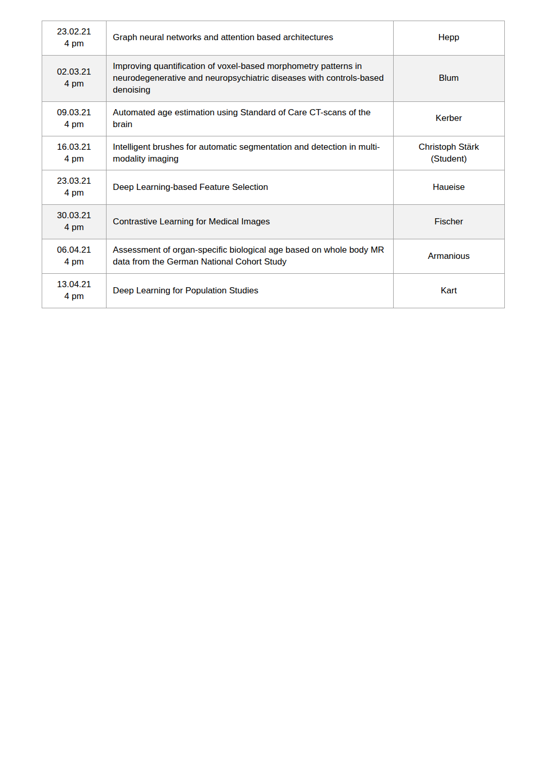| 23.02.21 4 pm | Graph neural networks and attention based architectures | Hepp |
| 02.03.21 4 pm | Improving quantification of voxel-based morphometry patterns in neurodegenerative and neuropsychiatric diseases with controls-based denoising | Blum |
| 09.03.21 4 pm | Automated age estimation using Standard of Care CT-scans of the brain | Kerber |
| 16.03.21 4 pm | Intelligent brushes for automatic segmentation and detection in multi-modality imaging | Christoph Stärk (Student) |
| 23.03.21 4 pm | Deep Learning-based Feature Selection | Haueise |
| 30.03.21 4 pm | Contrastive Learning for Medical Images | Fischer |
| 06.04.21 4 pm | Assessment of organ-specific biological age based on whole body MR data from the German National Cohort Study | Armanious |
| 13.04.21 4 pm | Deep Learning for Population Studies | Kart |